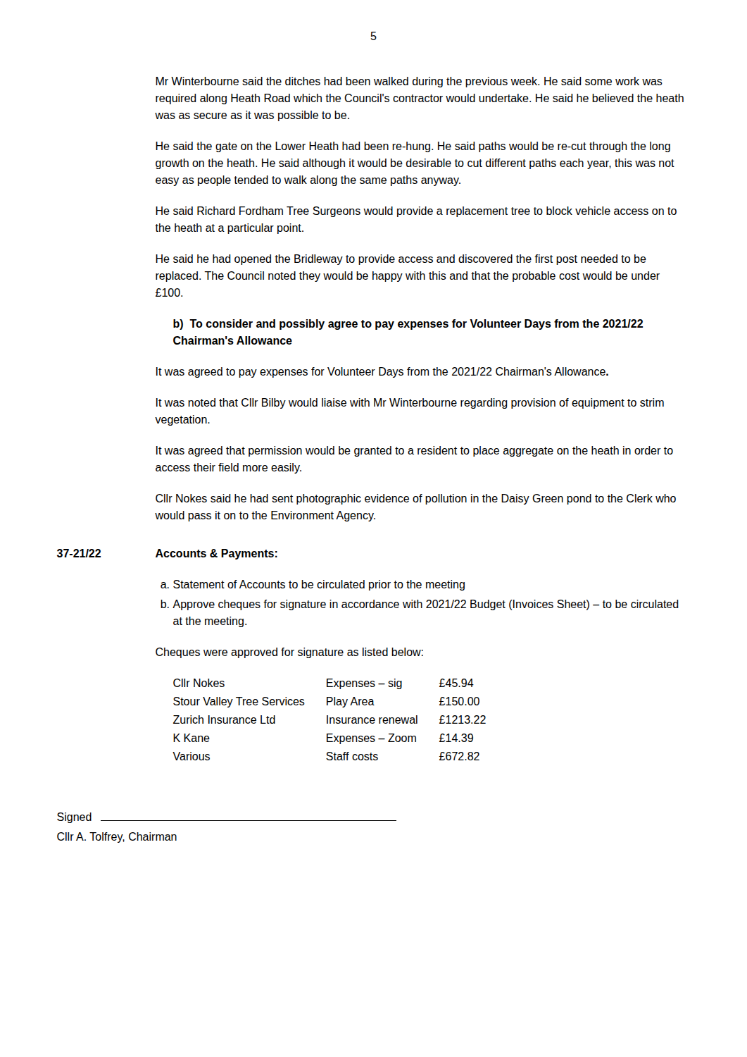5
Mr Winterbourne said the ditches had been walked during the previous week. He said some work was required along Heath Road which the Council's contractor would undertake. He said he believed the heath was as secure as it was possible to be.
He said the gate on the Lower Heath had been re-hung. He said paths would be re-cut through the long growth on the heath. He said although it would be desirable to cut different paths each year, this was not easy as people tended to walk along the same paths anyway.
He said Richard Fordham Tree Surgeons would provide a replacement tree to block vehicle access on to the heath at a particular point.
He said he had opened the Bridleway to provide access and discovered the first post needed to be replaced. The Council noted they would be happy with this and that the probable cost would be under £100.
b) To consider and possibly agree to pay expenses for Volunteer Days from the 2021/22 Chairman's Allowance
It was agreed to pay expenses for Volunteer Days from the 2021/22 Chairman's Allowance.
It was noted that Cllr Bilby would liaise with Mr Winterbourne regarding provision of equipment to strim vegetation.
It was agreed that permission would be granted to a resident to place aggregate on the heath in order to access their field more easily.
Cllr Nokes said he had sent photographic evidence of pollution in the Daisy Green pond to the Clerk who would pass it on to the Environment Agency.
37-21/22
Accounts & Payments:
Statement of Accounts to be circulated prior to the meeting
Approve cheques for signature in accordance with 2021/22 Budget (Invoices Sheet) – to be circulated at the meeting.
Cheques were approved for signature as listed below:
| Cllr Nokes | Expenses – sig | £45.94 |
| Stour Valley Tree Services | Play Area | £150.00 |
| Zurich Insurance Ltd | Insurance renewal | £1213.22 |
| K Kane | Expenses – Zoom | £14.39 |
| Various | Staff costs | £672.82 |
Signed
Cllr A. Tolfrey, Chairman